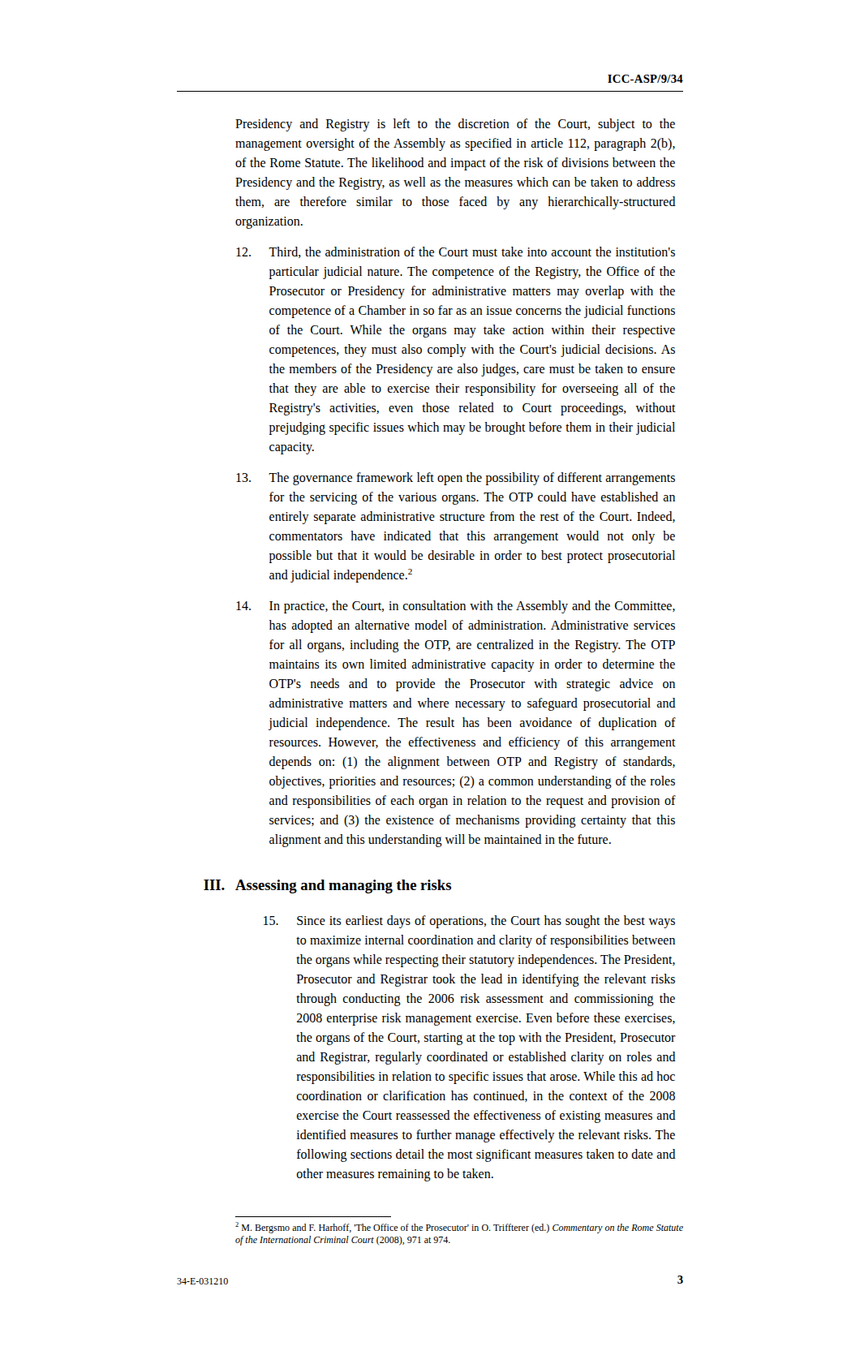ICC-ASP/9/34
Presidency and Registry is left to the discretion of the Court, subject to the management oversight of the Assembly as specified in article 112, paragraph 2(b), of the Rome Statute. The likelihood and impact of the risk of divisions between the Presidency and the Registry, as well as the measures which can be taken to address them, are therefore similar to those faced by any hierarchically-structured organization.
12.
Third, the administration of the Court must take into account the institution's particular judicial nature. The competence of the Registry, the Office of the Prosecutor or Presidency for administrative matters may overlap with the competence of a Chamber in so far as an issue concerns the judicial functions of the Court. While the organs may take action within their respective competences, they must also comply with the Court's judicial decisions. As the members of the Presidency are also judges, care must be taken to ensure that they are able to exercise their responsibility for overseeing all of the Registry's activities, even those related to Court proceedings, without prejudging specific issues which may be brought before them in their judicial capacity.
13.
The governance framework left open the possibility of different arrangements for the servicing of the various organs. The OTP could have established an entirely separate administrative structure from the rest of the Court. Indeed, commentators have indicated that this arrangement would not only be possible but that it would be desirable in order to best protect prosecutorial and judicial independence.2
14.
In practice, the Court, in consultation with the Assembly and the Committee, has adopted an alternative model of administration. Administrative services for all organs, including the OTP, are centralized in the Registry. The OTP maintains its own limited administrative capacity in order to determine the OTP's needs and to provide the Prosecutor with strategic advice on administrative matters and where necessary to safeguard prosecutorial and judicial independence. The result has been avoidance of duplication of resources. However, the effectiveness and efficiency of this arrangement depends on: (1) the alignment between OTP and Registry of standards, objectives, priorities and resources; (2) a common understanding of the roles and responsibilities of each organ in relation to the request and provision of services; and (3) the existence of mechanisms providing certainty that this alignment and this understanding will be maintained in the future.
III. Assessing and managing the risks
15.
Since its earliest days of operations, the Court has sought the best ways to maximize internal coordination and clarity of responsibilities between the organs while respecting their statutory independences. The President, Prosecutor and Registrar took the lead in identifying the relevant risks through conducting the 2006 risk assessment and commissioning the 2008 enterprise risk management exercise. Even before these exercises, the organs of the Court, starting at the top with the President, Prosecutor and Registrar, regularly coordinated or established clarity on roles and responsibilities in relation to specific issues that arose. While this ad hoc coordination or clarification has continued, in the context of the 2008 exercise the Court reassessed the effectiveness of existing measures and identified measures to further manage effectively the relevant risks. The following sections detail the most significant measures taken to date and other measures remaining to be taken.
2 M. Bergsmo and F. Harhoff, 'The Office of the Prosecutor' in O. Triffterer (ed.) Commentary on the Rome Statute of the International Criminal Court (2008), 971 at 974.
34-E-031210
3